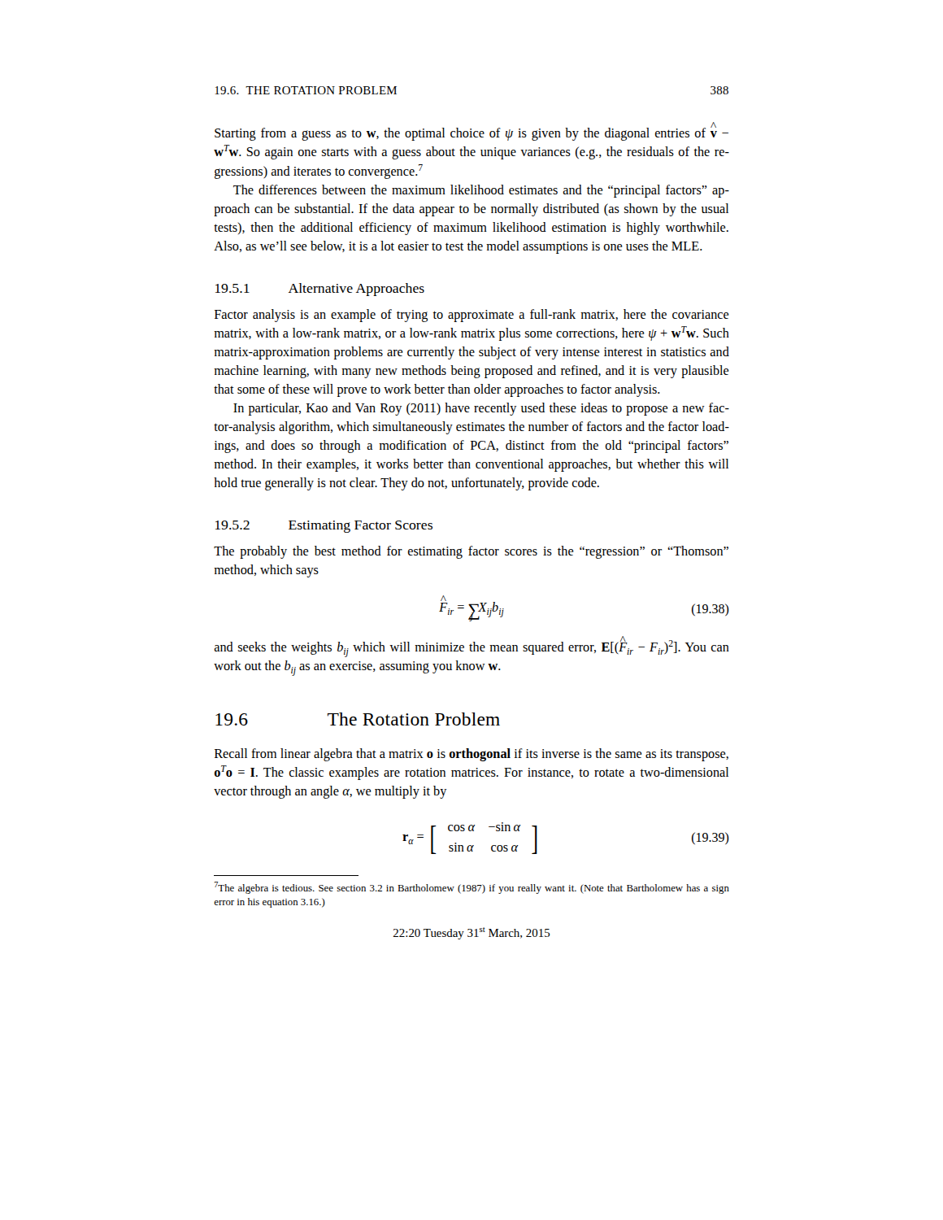19.6. The Rotation Problem 388
Starting from a guess as to w, the optimal choice of ψ is given by the diagonal entries of ^v − wTw. So again one starts with a guess about the unique variances (e.g., the residuals of the regressions) and iterates to convergence.7
The differences between the maximum likelihood estimates and the “principal factors” approach can be substantial. If the data appear to be normally distributed (as shown by the usual tests), then the additional efficiency of maximum likelihood estimation is highly worthwhile. Also, as we’ll see below, it is a lot easier to test the model assumptions is one uses the MLE.
19.5.1 Alternative Approaches
Factor analysis is an example of trying to approximate a full-rank matrix, here the covariance matrix, with a low-rank matrix, or a low-rank matrix plus some corrections, here ψ + wTw. Such matrix-approximation problems are currently the subject of very intense interest in statistics and machine learning, with many new methods being proposed and refined, and it is very plausible that some of these will prove to work better than older approaches to factor analysis.
In particular, Kao and Van Roy (2011) have recently used these ideas to propose a new factor-analysis algorithm, which simultaneously estimates the number of factors and the factor loadings, and does so through a modification of PCA, distinct from the old “principal factors” method. In their examples, it works better than conventional approaches, but whether this will hold true generally is not clear. They do not, unfortunately, provide code.
19.5.2 Estimating Factor Scores
The probably the best method for estimating factor scores is the “regression” or “Thomson” method, which says
^Fir = ∑j Xijbij
(19.38)
and seeks the weights bij which will minimize the mean squared error, E[(^Fir − Fir)2]. You can work out the bij as an exercise, assuming you know w.
19.6 The Rotation Problem
Recall from linear algebra that a matrix o is orthogonal if its inverse is the same as its transpose, oTo = I. The classic examples are rotation matrices. For instance, to rotate a two-dimensional vector through an angle α, we multiply it by
rα = [
| cos α | −sin α |
| sin α | cos α |
]
(19.39)
7The algebra is tedious. See section 3.2 in Bartholomew (1987) if you really want it. (Note that Bartholomew has a sign error in his equation 3.16.)
22:20 Tuesday 31st March, 2015